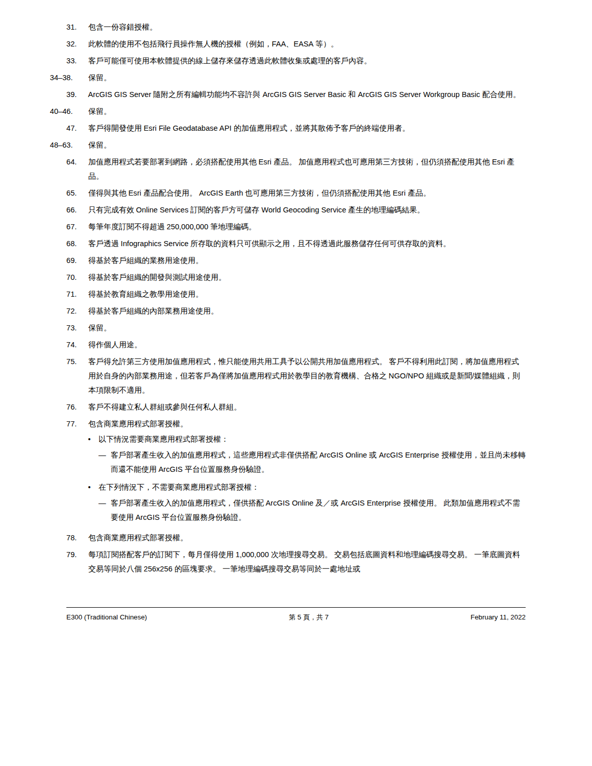31. 包含一份容錯授權。
32. 此軟體的使用不包括飛行員操作無人機的授權（例如，FAA、EASA 等）。
33. 客戶可能僅可使用本軟體提供的線上儲存來儲存透過此軟體收集或處理的客戶內容。
34–38. 保留。
39. ArcGIS GIS Server 隨附之所有編輯功能均不容許與 ArcGIS GIS Server Basic 和 ArcGIS GIS Server Workgroup Basic 配合使用。
40–46. 保留。
47. 客戶得開發使用 Esri File Geodatabase API 的加值應用程式，並將其散佈予客戶的終端使用者。
48–63. 保留。
64. 加值應用程式若要部署到網路，必須搭配使用其他 Esri 產品。 加值應用程式也可應用第三方技術，但仍須搭配使用其他 Esri 產品。
65. 僅得與其他 Esri 產品配合使用。 ArcGIS Earth 也可應用第三方技術，但仍須搭配使用其他 Esri 產品。
66. 只有完成有效 Online Services 訂閱的客戶方可儲存 World Geocoding Service 產生的地理編碼結果。
67. 每筆年度訂閱不得超過 250,000,000 筆地理編碼。
68. 客戶透過 Infographics Service 所存取的資料只可供顯示之用，且不得透過此服務儲存任何可供存取的資料。
69. 得基於客戶組織的業務用途使用。
70. 得基於客戶組織的開發與測試用途使用。
71. 得基於教育組織之教學用途使用。
72. 得基於客戶組織的內部業務用途使用。
73. 保留。
74. 得作個人用途。
75. 客戶得允許第三方使用加值應用程式，惟只能使用共用工具予以公開共用加值應用程式。 客戶不得利用此訂閱，將加值應用程式用於自身的內部業務用途，但若客戶為僅將加值應用程式用於教學目的教育機構、合格之 NGO/NPO 組織或是新聞/媒體組織，則本項限制不適用。
76. 客戶不得建立私人群組或參與任何私人群組。
77. 包含商業應用程式部署授權。
•以下情況需要商業應用程式部署授權：
—客戶部署產生收入的加值應用程式，這些應用程式非僅供搭配 ArcGIS Online 或 ArcGIS Enterprise 授權使用，並且尚未移轉而還不能使用 ArcGIS 平台位置服務身份驗證。
•在下列情況下，不需要商業應用程式部署授權：
—客戶部署產生收入的加值應用程式，僅供搭配 ArcGIS Online 及／或 ArcGIS Enterprise 授權使用。 此類加值應用程式不需要使用 ArcGIS 平台位置服務身份驗證。
78. 包含商業應用程式部署授權。
79. 每項訂閱搭配客戶的訂閱下，每月僅得使用 1,000,000 次地理搜尋交易。 交易包括底圖資料和地理編碼搜尋交易。 一筆底圖資料交易等同於八個 256x256 的區塊要求。 一筆地理編碼搜尋交易等同於一處地址或
E300 (Traditional Chinese)
第 5 頁，共 7
February 11, 2022